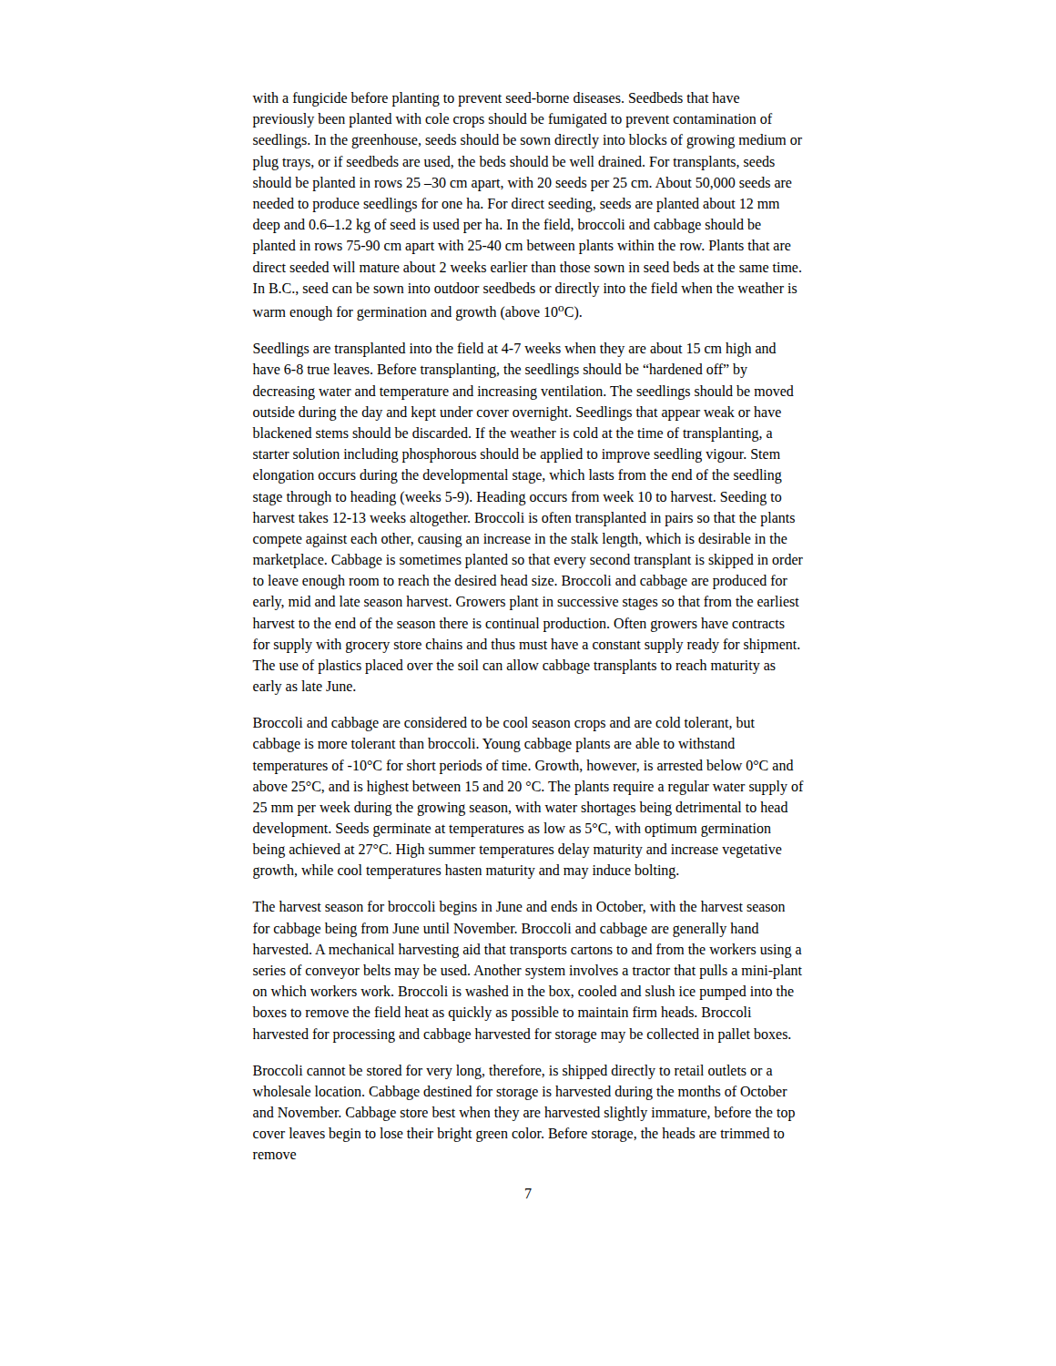with a fungicide before planting to prevent seed-borne diseases. Seedbeds that have previously been planted with cole crops should be fumigated to prevent contamination of seedlings. In the greenhouse, seeds should be sown directly into blocks of growing medium or plug trays, or if seedbeds are used, the beds should be well drained. For transplants, seeds should be planted in rows 25 –30 cm apart, with 20 seeds per 25 cm. About 50,000 seeds are needed to produce seedlings for one ha. For direct seeding, seeds are planted about 12 mm deep and 0.6–1.2 kg of seed is used per ha. In the field, broccoli and cabbage should be planted in rows 75-90 cm apart with 25-40 cm between plants within the row. Plants that are direct seeded will mature about 2 weeks earlier than those sown in seed beds at the same time. In B.C., seed can be sown into outdoor seedbeds or directly into the field when the weather is warm enough for germination and growth (above 10oC).
Seedlings are transplanted into the field at 4-7 weeks when they are about 15 cm high and have 6-8 true leaves. Before transplanting, the seedlings should be “hardened off” by decreasing water and temperature and increasing ventilation. The seedlings should be moved outside during the day and kept under cover overnight. Seedlings that appear weak or have blackened stems should be discarded. If the weather is cold at the time of transplanting, a starter solution including phosphorous should be applied to improve seedling vigour. Stem elongation occurs during the developmental stage, which lasts from the end of the seedling stage through to heading (weeks 5-9). Heading occurs from week 10 to harvest. Seeding to harvest takes 12-13 weeks altogether. Broccoli is often transplanted in pairs so that the plants compete against each other, causing an increase in the stalk length, which is desirable in the marketplace. Cabbage is sometimes planted so that every second transplant is skipped in order to leave enough room to reach the desired head size. Broccoli and cabbage are produced for early, mid and late season harvest. Growers plant in successive stages so that from the earliest harvest to the end of the season there is continual production. Often growers have contracts for supply with grocery store chains and thus must have a constant supply ready for shipment. The use of plastics placed over the soil can allow cabbage transplants to reach maturity as early as late June.
Broccoli and cabbage are considered to be cool season crops and are cold tolerant, but cabbage is more tolerant than broccoli. Young cabbage plants are able to withstand temperatures of -10°C for short periods of time. Growth, however, is arrested below 0°C and above 25°C, and is highest between 15 and 20 °C. The plants require a regular water supply of 25 mm per week during the growing season, with water shortages being detrimental to head development. Seeds germinate at temperatures as low as 5°C, with optimum germination being achieved at 27°C. High summer temperatures delay maturity and increase vegetative growth, while cool temperatures hasten maturity and may induce bolting.
The harvest season for broccoli begins in June and ends in October, with the harvest season for cabbage being from June until November. Broccoli and cabbage are generally hand harvested. A mechanical harvesting aid that transports cartons to and from the workers using a series of conveyor belts may be used. Another system involves a tractor that pulls a mini-plant on which workers work. Broccoli is washed in the box, cooled and slush ice pumped into the boxes to remove the field heat as quickly as possible to maintain firm heads. Broccoli harvested for processing and cabbage harvested for storage may be collected in pallet boxes.
Broccoli cannot be stored for very long, therefore, is shipped directly to retail outlets or a wholesale location. Cabbage destined for storage is harvested during the months of October and November. Cabbage store best when they are harvested slightly immature, before the top cover leaves begin to lose their bright green color. Before storage, the heads are trimmed to remove
7